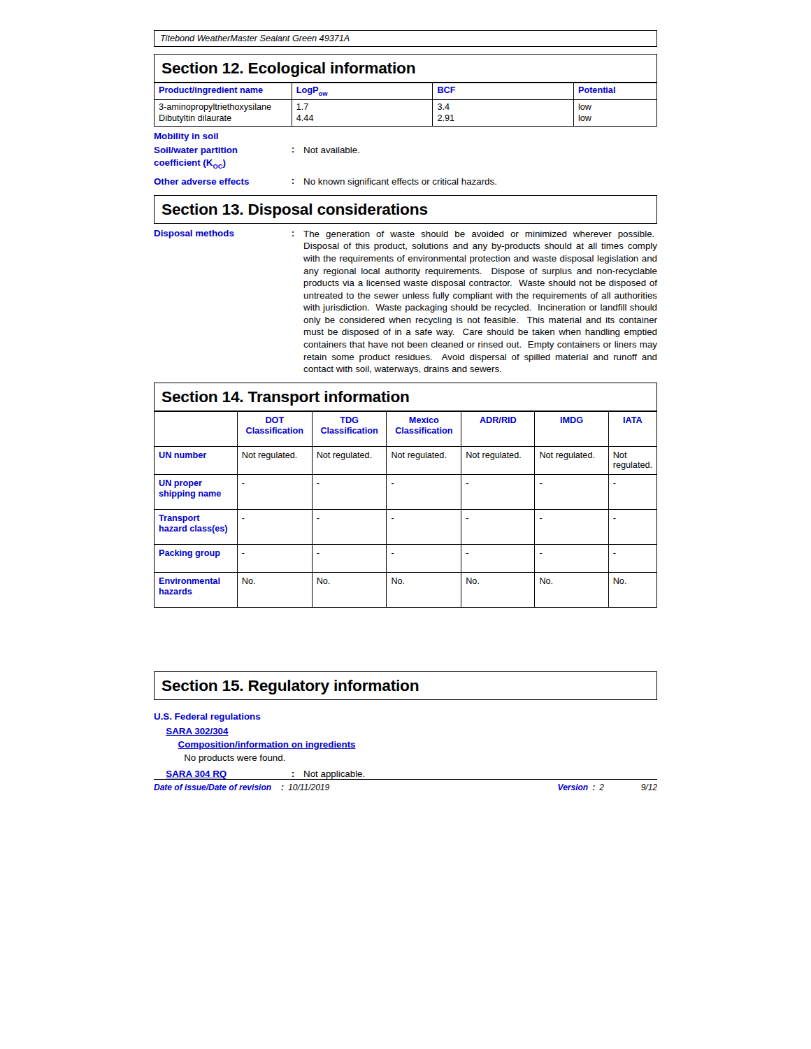Titebond WeatherMaster Sealant Green 49371A
Section 12. Ecological information
| Product/ingredient name | LogP ow | BCF | Potential |
| --- | --- | --- | --- |
| 3-aminopropyltriethoxysilane Dibutyltin dilaurate | 1.7 4.44 | 3.4 2.91 | low low |
Mobility in soil
Soil/water partition
coefficient (KOC)
:
Not available.
Other adverse effects
:
No known significant effects or critical hazards.
Section 13. Disposal considerations
Disposal methods
:
The generation of waste should be avoided or minimized wherever possible. Disposal of this product, solutions and any by-products should at all times comply with the requirements of environmental protection and waste disposal legislation and any regional local authority requirements. Dispose of surplus and non-recyclable products via a licensed waste disposal contractor. Waste should not be disposed of untreated to the sewer unless fully compliant with the requirements of all authorities with jurisdiction. Waste packaging should be recycled. Incineration or landfill should only be considered when recycling is not feasible. This material and its container must be disposed of in a safe way. Care should be taken when handling emptied containers that have not been cleaned or rinsed out. Empty containers or liners may retain some product residues. Avoid dispersal of spilled material and runoff and contact with soil, waterways, drains and sewers.
Section 14. Transport information
| | DOT Classification | TDG Classification | Mexico Classification | ADR/RID | IMDG | IATA |
| --- | --- | --- | --- | --- | --- | --- |
| UN number | Not regulated. | Not regulated. | Not regulated. | Not regulated. | Not regulated. | Not regulated. |
| UN proper shipping name | - | - | - | - | - | - |
| Transport hazard class(es) | - | - | - | - | - | - |
| Packing group | - | - | - | - | - | - |
| Environmental hazards | No. | No. | No. | No. | No. | No. |
Section 15. Regulatory information
U.S. Federal regulations
SARA 302/304
Composition/information on ingredients
No products were found.
SARA 304 RQ
:
Not applicable.
Date of issue/Date of revision : 10/11/2019 Version : 2 9/12